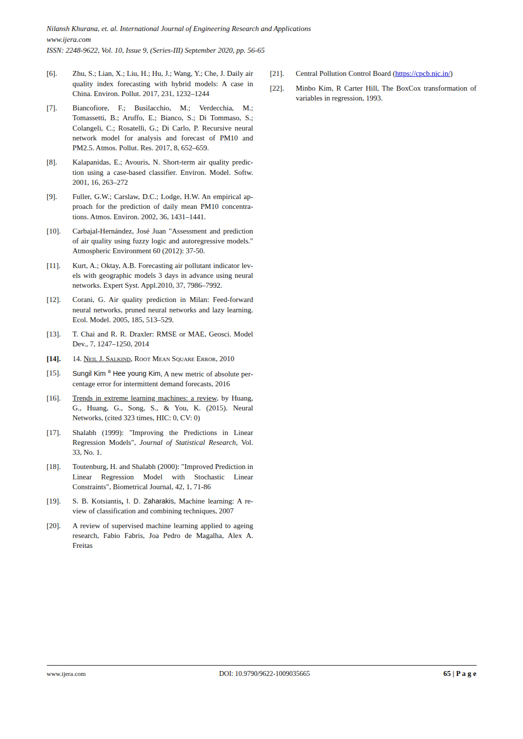Nilansh Khurana, et. al. International Journal of Engineering Research and Applications www.ijera.com ISSN: 2248-9622, Vol. 10, Issue 9, (Series-III) September 2020, pp. 56-65
[6]. Zhu, S.; Lian, X.; Liu, H.; Hu, J.; Wang, Y.; Che, J. Daily air quality index forecasting with hybrid models: A case in China. Environ. Pollut. 2017, 231, 1232–1244
[7]. Biancofiore, F.; Busilacchio, M.; Verdecchia, M.; Tomassetti, B.; Aruffo, E.; Bianco, S.; Di Tommaso, S.; Colangeli, C.; Rosatelli, G.; Di Carlo, P. Recursive neural network model for analysis and forecast of PM10 and PM2.5. Atmos. Pollut. Res. 2017, 8, 652–659.
[8]. Kalapanidas, E.; Avouris, N. Short-term air quality prediction using a case-based classifier. Environ. Model. Softw. 2001, 16, 263–272
[9]. Fuller, G.W.; Carslaw, D.C.; Lodge, H.W. An empirical approach for the prediction of daily mean PM10 concentrations. Atmos. Environ. 2002, 36, 1431–1441.
[10]. Carbajal-Hernández, José Juan "Assessment and prediction of air quality using fuzzy logic and autoregressive models." Atmospheric Environment 60 (2012): 37-50.
[11]. Kurt, A.; Oktay, A.B. Forecasting air pollutant indicator levels with geographic models 3 days in advance using neural networks. Expert Syst. Appl.2010, 37, 7986–7992.
[12]. Corani, G. Air quality prediction in Milan: Feed-forward neural networks, pruned neural networks and lazy learning. Ecol. Model. 2005, 185, 513–529.
[13]. T. Chai and R. R. Draxler: RMSE or MAE, Geosci. Model Dev., 7, 1247–1250, 2014
[14]. 14. Neil J. Salkind, Root Mean Square Error, 2010
[15]. Sungil Kim a Hee young Kim, A new metric of absolute percentage error for intermittent demand forecasts, 2016
[16]. Trends in extreme learning machines: a review, by Huang, G., Huang, G., Song, S., & You, K. (2015). Neural Networks, (cited 323 times, HIC: 0, CV: 0)
[17]. Shalabh (1999): "Improving the Predictions in Linear Regression Models", Journal of Statistical Research, Vol. 33, No. 1.
[18]. Toutenburg, H. and Shalabh (2000): "Improved Prediction in Linear Regression Model with Stochastic Linear Constraints", Biometrical Journal, 42, 1, 71-86
[19]. S. B. Kotsiantis, I. D. Zaharakis, Machine learning: A review of classification and combining techniques, 2007
[20]. A review of supervised machine learning applied to ageing research, Fabio Fabris, Joa Pedro de Magalha, Alex A. Freitas
[21]. Central Pollution Control Board (https://cpcb.nic.in/)
[22]. Minbo Kim, R Carter Hill, The BoxCox transformation of variables in regression, 1993.
www.ijera.com DOI: 10.9790/9622-1009035665 65 | P a g e